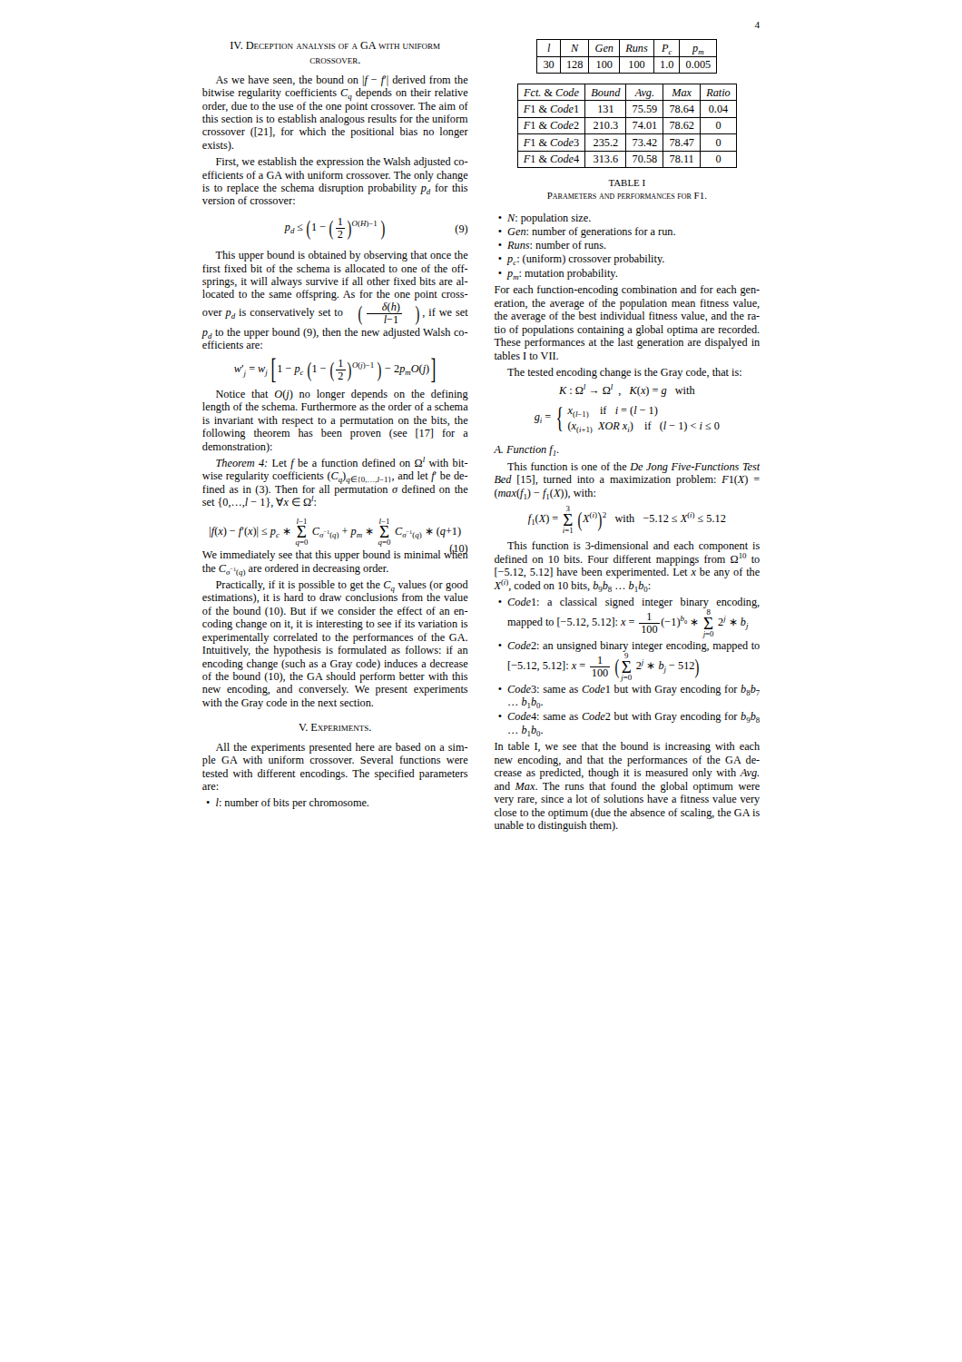4
IV. Deception analysis of a GA with uniform
crossover.
As we have seen, the bound on |f − f′| derived from the bitwise regularity coefficients Cq depends on their relative order, due to the use of the one point crossover. The aim of this section is to establish analogous results for the uniform crossover ([21], for which the positional bias no longer exists).
First, we establish the expression the Walsh adjusted coefficients of a GA with uniform crossover. The only change is to replace the schema disruption probability pd for this version of crossover:
pd ≤ (1 − (12)O(H)−1 ) (9)
This upper bound is obtained by observing that once the first fixed bit of the schema is allocated to one of the offsprings, it will always survive if all other fixed bits are allocated to the same offspring. As for the one point crossover pd is conservatively set to (δ(h) l−1), if we set pd to the upper bound (9), then the new adjusted Walsh coefficients are:
w′j = wj [1 − pc (1 − (12)O(j)−1 ) − 2pmO(j)]
Notice that O(j) no longer depends on the defining length of the schema. Furthermore as the order of a schema is invariant with respect to a permutation on the bits, the following theorem has been proven (see [17] for a demonstration):
Theorem 4: Let f be a function defined on Ωl with bitwise regularity coefficients (Cq)q∈{0,…,l−1}, and let f′ be defined as in (3). Then for all permutation σ defined on the set {0,…,l − 1}, ∀x ∈ Ωl:
|f(x) − f′(x)| ≤ pc ∗ l−1 Σq=0 Cσ−1(q) + pm ∗ l−1 Σq=0 Cσ−1(q) ∗ (q+1)
(10)
We immediately see that this upper bound is minimal when the Cσ−1(q) are ordered in decreasing order.
Practically, if it is possible to get the Cq values (or good estimations), it is hard to draw conclusions from the value of the bound (10). But if we consider the effect of an encoding change on it, it is interesting to see if its variation is experimentally correlated to the performances of the GA. Intuitively, the hypothesis is formulated as follows: if an encoding change (such as a Gray code) induces a decrease of the bound (10), the GA should perform better with this new encoding, and conversely. We present experiments with the Gray code in the next section.
V. Experiments.
All the experiments presented here are based on a simple GA with uniform crossover. Several functions were tested with different encodings. The specified parameters are:
l: number of bits per chromosome.
| l | N | Gen | Runs | P c | p m |
| 30 | 128 | 100 | 100 | 1.0 | 0.005 |
| Fct. & Code | Bound | Avg. | Max | Ratio |
| F 1 & Code 1 | 131 | 75.59 | 78.64 | 0.04 |
| F 1 & Code 2 | 210.3 | 74.01 | 78.62 | 0 |
| F 1 & Code 3 | 235.2 | 73.42 | 78.47 | 0 |
| F 1 & Code 4 | 313.6 | 70.58 | 78.11 | 0 |
TABLE I
Parameters and performances for F1.
N: population size.
Gen: number of generations for a run.
Runs: number of runs.
pc: (uniform) crossover probability.
pm: mutation probability.
For each function-encoding combination and for each generation, the average of the population mean fitness value, the average of the best individual fitness value, and the ratio of populations containing a global optima are recorded. These performances at the last generation are dispalyed in tables I to VII.
The tested encoding change is the Gray code, that is:
K : Ωl → Ωl , K(x) = g with
gi = { x(l−1) if i = (l − 1) (x(i+1) XOR xi) if (l − 1) < i ≤ 0
A. Function f1.
This function is one of the De Jong Five-Functions Test Bed [15], turned into a maximization problem: F1(X) = (max(f1) − f1(X)), with:
f1(X) = 3 Σi=1 (X(i))2 with −5.12 ≤ X(i) ≤ 5.12
This function is 3-dimensional and each component is defined on 10 bits. Four different mappings from Ω10 to [−5.12, 5.12] have been experimented. Let x be any of the X(i), coded on 10 bits, b9b8 … b1b0:
Code1: a classical signed integer binary encoding, mapped to [−5.12, 5.12]: x = 1100(−1)b0 ∗ 8 Σj=0 2j ∗ bj
Code2: an unsigned binary integer encoding, mapped to [−5.12, 5.12]: x = 1100 (9 Σj=0 2j ∗ bj − 512)
Code3: same as Code1 but with Gray encoding for b8b7 … b1b0.
Code4: same as Code2 but with Gray encoding for b9b8 … b1b0.
In table I, we see that the bound is increasing with each new encoding, and that the performances of the GA decrease as predicted, though it is measured only with Avg. and Max. The runs that found the global optimum were very rare, since a lot of solutions have a fitness value very close to the optimum (due the absence of scaling, the GA is unable to distinguish them).